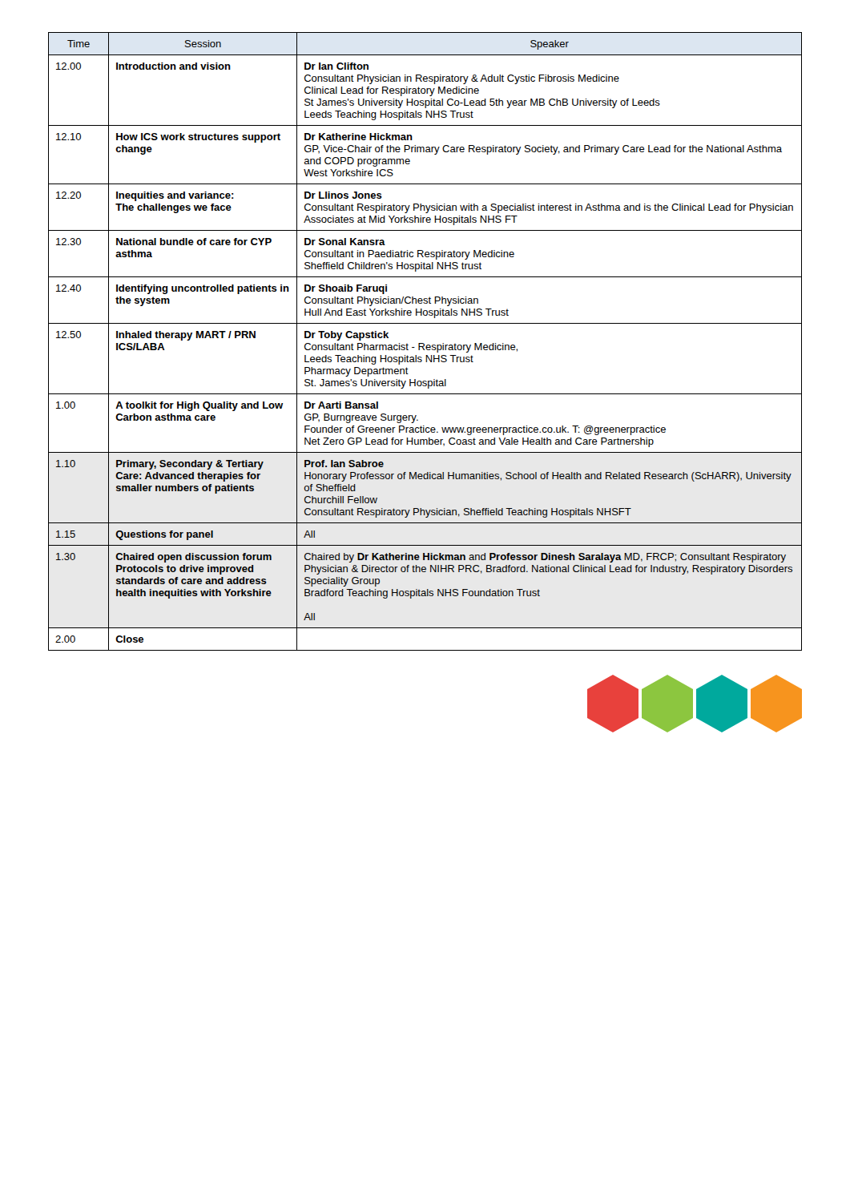| Time | Session | Speaker |
| --- | --- | --- |
| 12.00 | Introduction and vision | Dr Ian Clifton Consultant Physician in Respiratory & Adult Cystic Fibrosis Medicine Clinical Lead for Respiratory Medicine St James's University Hospital Co-Lead 5th year MB ChB University of Leeds Leeds Teaching Hospitals NHS Trust |
| 12.10 | How ICS work structures support change | Dr Katherine Hickman GP, Vice-Chair of the Primary Care Respiratory Society, and Primary Care Lead for the National Asthma and COPD programme West Yorkshire ICS |
| 12.20 | Inequities and variance: The challenges we face | Dr Llinos Jones Consultant Respiratory Physician with a Specialist interest in Asthma and is the Clinical Lead for Physician Associates at Mid Yorkshire Hospitals NHS FT |
| 12.30 | National bundle of care for CYP asthma | Dr Sonal Kansra Consultant in Paediatric Respiratory Medicine Sheffield Children's Hospital NHS trust |
| 12.40 | Identifying uncontrolled patients in the system | Dr Shoaib Faruqi Consultant Physician/Chest Physician Hull And East Yorkshire Hospitals NHS Trust |
| 12.50 | Inhaled therapy MART / PRN ICS/LABA | Dr Toby Capstick Consultant Pharmacist - Respiratory Medicine, Leeds Teaching Hospitals NHS Trust Pharmacy Department St. James's University Hospital |
| 1.00 | A toolkit for High Quality and Low Carbon asthma care | Dr Aarti Bansal GP, Burngreave Surgery. Founder of Greener Practice. www.greenerpractice.co.uk. T: @greenerpractice Net Zero GP Lead for Humber, Coast and Vale Health and Care Partnership |
| 1.10 | Primary, Secondary & Tertiary Care: Advanced therapies for smaller numbers of patients | Prof. Ian Sabroe Honorary Professor of Medical Humanities, School of Health and Related Research (ScHARR), University of Sheffield Churchill Fellow Consultant Respiratory Physician, Sheffield Teaching Hospitals NHSFT |
| 1.15 | Questions for panel | All |
| 1.30 | Chaired open discussion forum Protocols to drive improved standards of care and address health inequities with Yorkshire | Chaired by Dr Katherine Hickman and Professor Dinesh Saralaya MD, FRCP; Consultant Respiratory Physician & Director of the NIHR PRC, Bradford. National Clinical Lead for Industry, Respiratory Disorders Speciality Group Bradford Teaching Hospitals NHS Foundation Trust All |
| 2.00 | Close | |